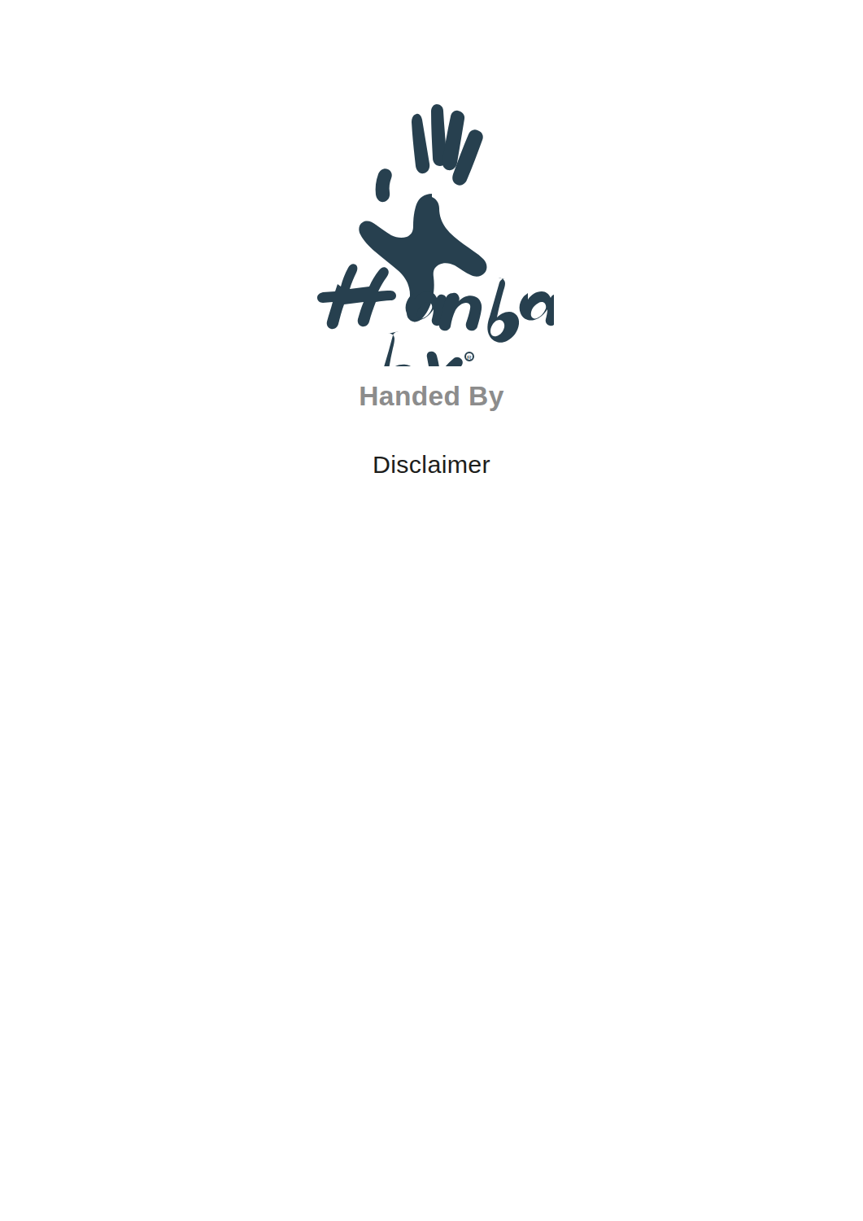Handed By logo R
Handed By
Disclaimer